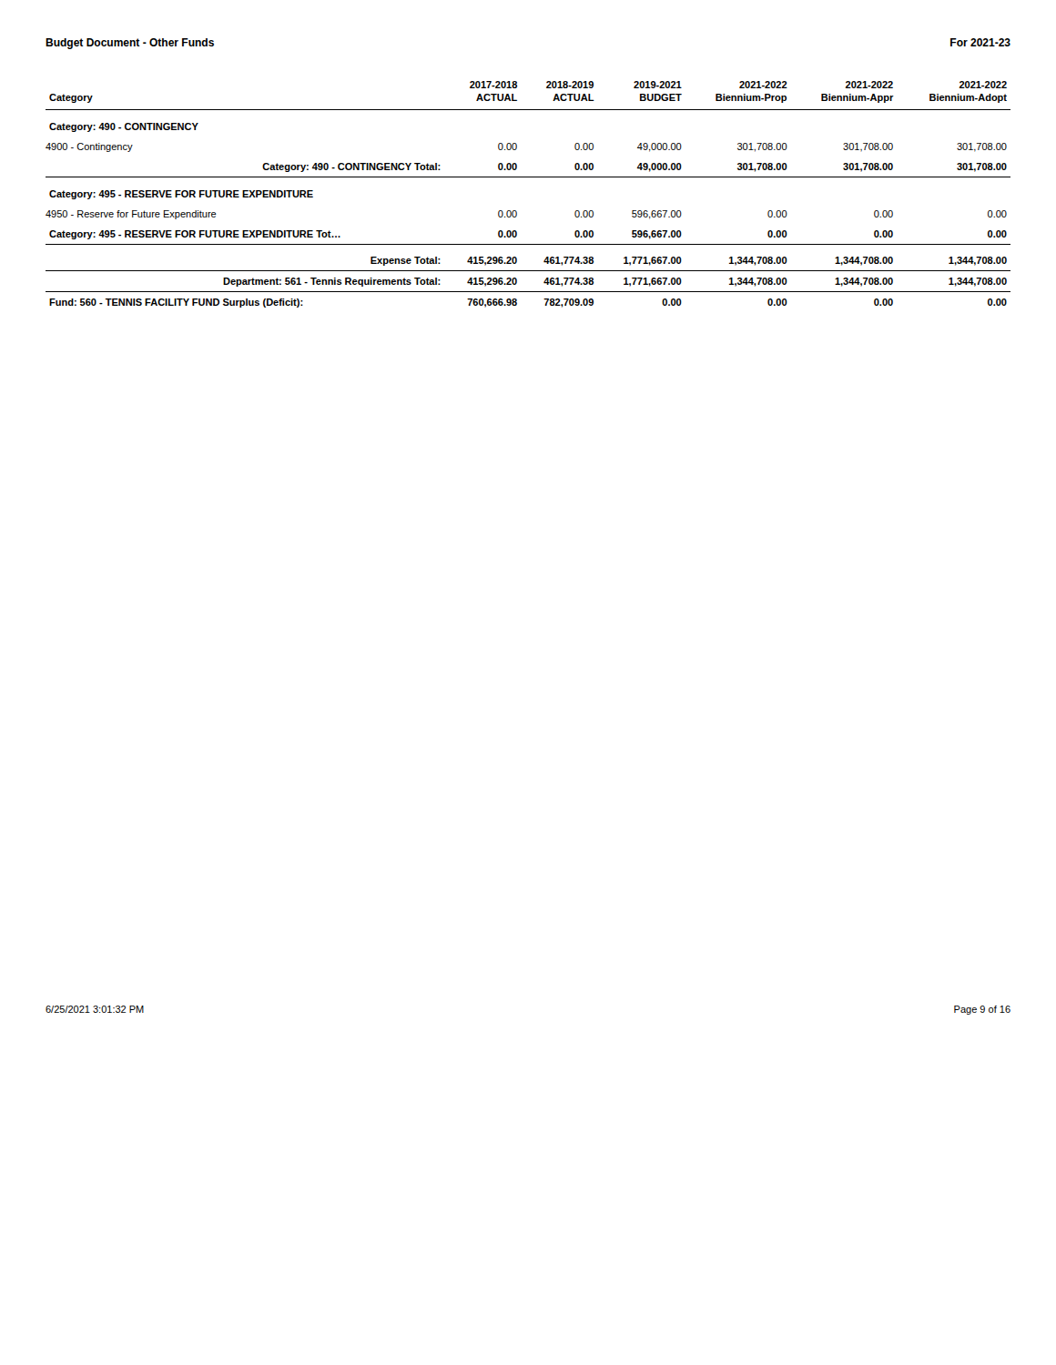Budget Document - Other Funds
For 2021-23
| Category | 2017-2018 ACTUAL | 2018-2019 ACTUAL | 2019-2021 BUDGET | 2021-2022 Biennium-Prop | 2021-2022 Biennium-Appr | 2021-2022 Biennium-Adopt |
| --- | --- | --- | --- | --- | --- | --- |
| Category: 490 - CONTINGENCY |
| 4900 - Contingency | 0.00 | 0.00 | 49,000.00 | 301,708.00 | 301,708.00 | 301,708.00 |
| Category: 490 - CONTINGENCY Total: | 0.00 | 0.00 | 49,000.00 | 301,708.00 | 301,708.00 | 301,708.00 |
| Category: 495 - RESERVE FOR FUTURE EXPENDITURE |
| 4950 - Reserve for Future Expenditure | 0.00 | 0.00 | 596,667.00 | 0.00 | 0.00 | 0.00 |
| Category: 495 - RESERVE FOR FUTURE EXPENDITURE Tot… | 0.00 | 0.00 | 596,667.00 | 0.00 | 0.00 | 0.00 |
| Expense Total: | 415,296.20 | 461,774.38 | 1,771,667.00 | 1,344,708.00 | 1,344,708.00 | 1,344,708.00 |
| Department: 561 - Tennis Requirements Total: | 415,296.20 | 461,774.38 | 1,771,667.00 | 1,344,708.00 | 1,344,708.00 | 1,344,708.00 |
| Fund: 560 - TENNIS FACILITY FUND Surplus (Deficit): | 760,666.98 | 782,709.09 | 0.00 | 0.00 | 0.00 | 0.00 |
6/25/2021 3:01:32 PM
Page 9 of 16